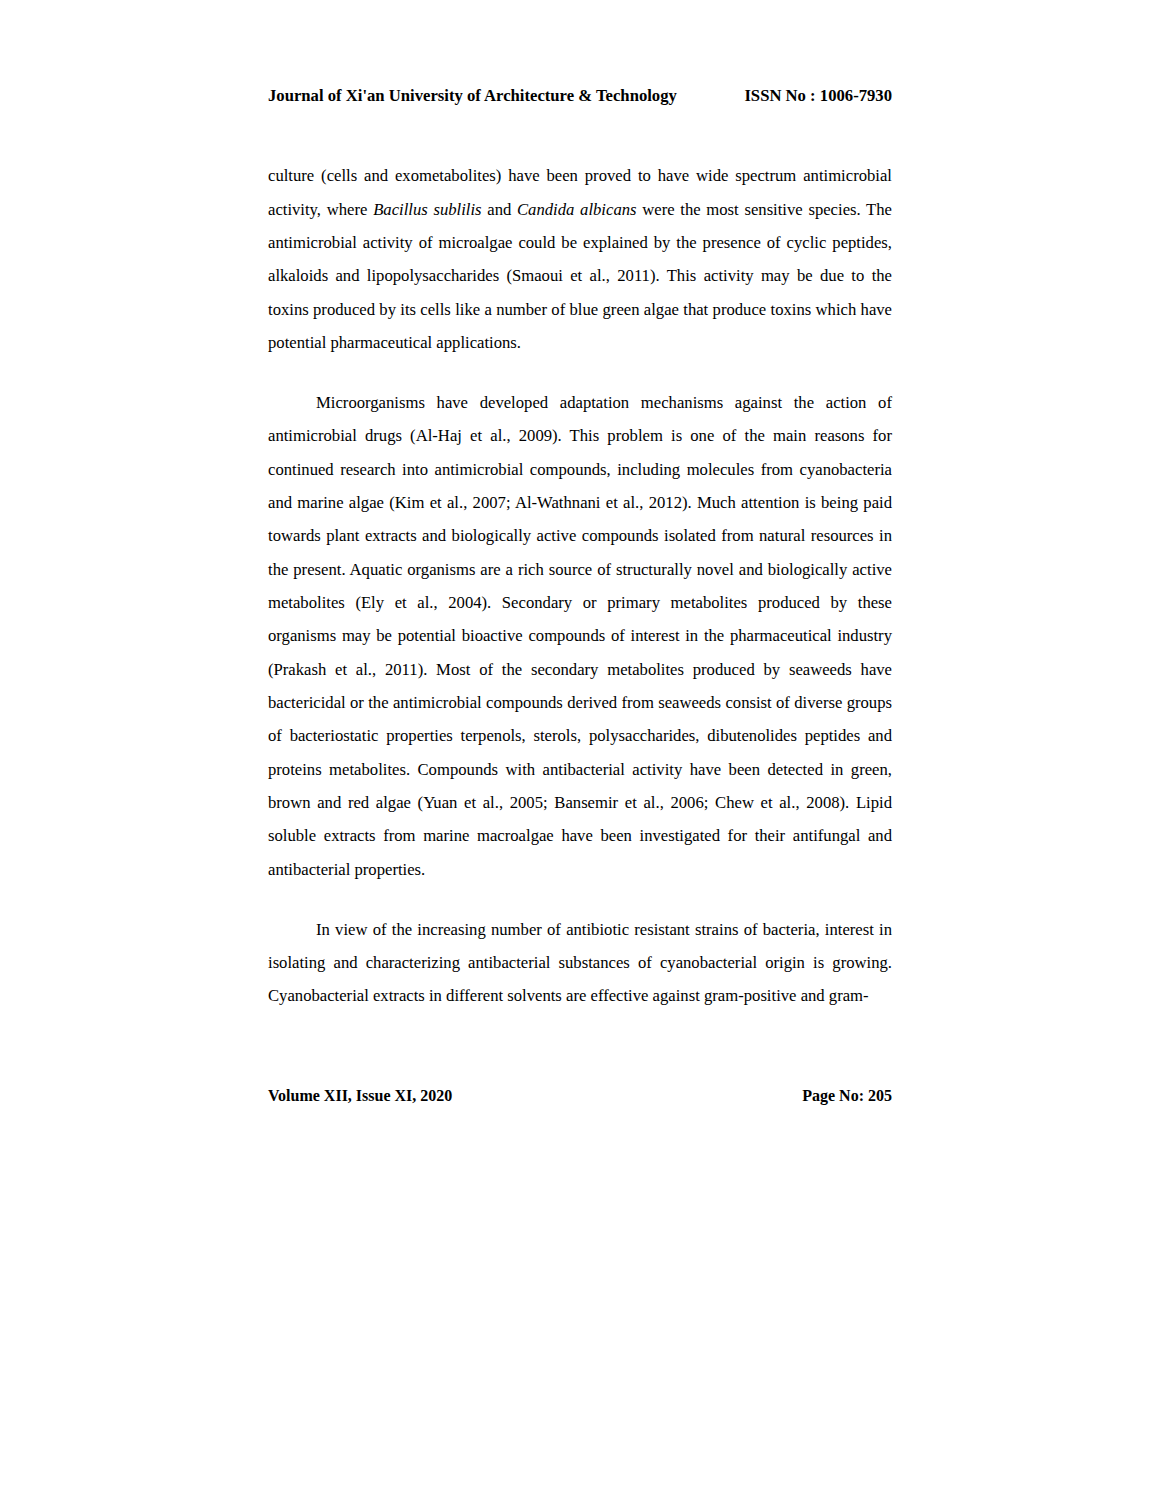Journal of Xi'an University of Architecture & Technology
ISSN No : 1006-7930
culture (cells and exometabolites) have been proved to have wide spectrum antimicrobial activity, where Bacillus sublilis and Candida albicans were the most sensitive species. The antimicrobial activity of microalgae could be explained by the presence of cyclic peptides, alkaloids and lipopolysaccharides (Smaoui et al., 2011). This activity may be due to the toxins produced by its cells like a number of blue green algae that produce toxins which have potential pharmaceutical applications.
Microorganisms have developed adaptation mechanisms against the action of antimicrobial drugs (Al-Haj et al., 2009). This problem is one of the main reasons for continued research into antimicrobial compounds, including molecules from cyanobacteria and marine algae (Kim et al., 2007; Al-Wathnani et al., 2012). Much attention is being paid towards plant extracts and biologically active compounds isolated from natural resources in the present. Aquatic organisms are a rich source of structurally novel and biologically active metabolites (Ely et al., 2004). Secondary or primary metabolites produced by these organisms may be potential bioactive compounds of interest in the pharmaceutical industry (Prakash et al., 2011). Most of the secondary metabolites produced by seaweeds have bactericidal or the antimicrobial compounds derived from seaweeds consist of diverse groups of bacteriostatic properties terpenols, sterols, polysaccharides, dibutenolides peptides and proteins metabolites. Compounds with antibacterial activity have been detected in green, brown and red algae (Yuan et al., 2005; Bansemir et al., 2006; Chew et al., 2008). Lipid soluble extracts from marine macroalgae have been investigated for their antifungal and antibacterial properties.
In view of the increasing number of antibiotic resistant strains of bacteria, interest in isolating and characterizing antibacterial substances of cyanobacterial origin is growing. Cyanobacterial extracts in different solvents are effective against gram-positive and gram-
Volume XII, Issue XI, 2020
Page No: 205